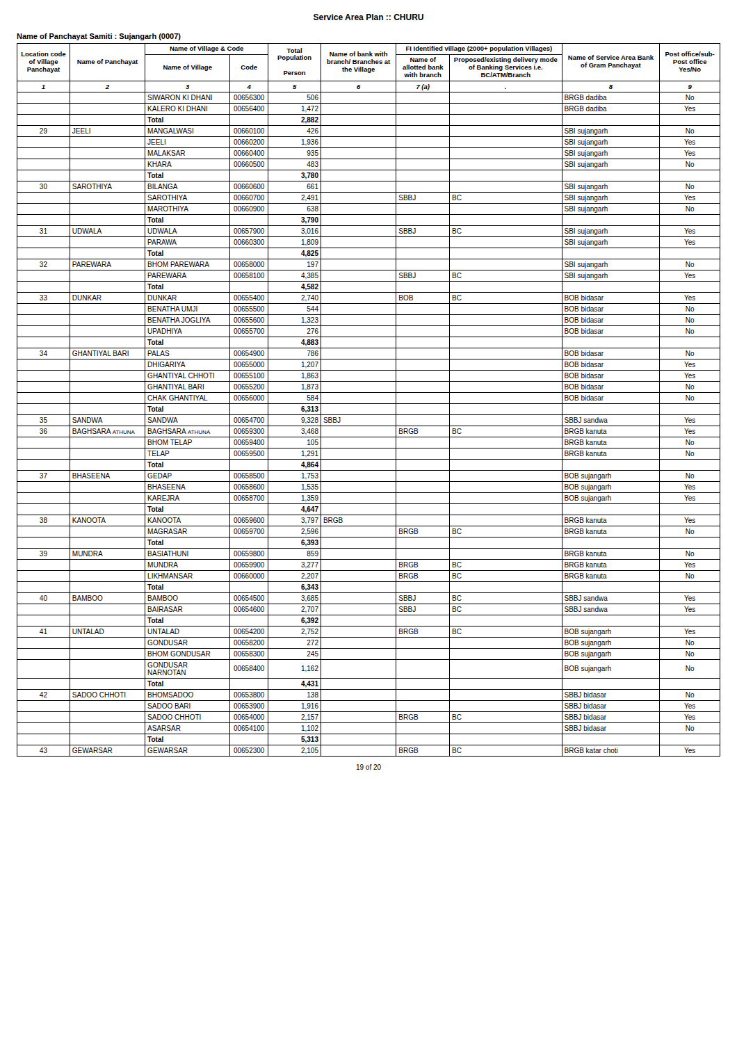Service Area Plan :: CHURU
Name of Panchayat Samiti : Sujangarh (0007)
| Location code of Village Panchayat | Name of Panchayat | Name of Village & Code | Total Population Person | Name of bank with branch/ Branches at the Village | FI Identified village (2000+ population Villages) | Name of Service Area Bank of Gram Panchayat | Post office/sub-Post office Yes/No |
| --- | --- | --- | --- | --- | --- | --- | --- |
| Name of Village | Code | Name of allotted bank with branch | Proposed/existing delivery mode of Banking Services i.e. BC/ATM/Branch |
| 1 | 2 | 3 | 4 | 5 | 6 | 7 (a) | . | 8 | 9 |
| | | SIWARON KI DHANI | 00656300 | 506 | | | | BRGB dadiba | No |
| | | KALERO KI DHANI | 00656400 | 1,472 | | | | BRGB dadiba | Yes |
| | | Total | | 2,882 | | | | | |
| 29 | JEELI | MANGALWASI | 00660100 | 426 | | | | SBI sujangarh | No |
| | | JEELI | 00660200 | 1,936 | | | | SBI sujangarh | Yes |
| | | MALAKSAR | 00660400 | 935 | | | | SBI sujangarh | Yes |
| | | KHARA | 00660500 | 483 | | | | SBI sujangarh | No |
| | | Total | | 3,780 | | | | | |
| 30 | SAROTHIYA | BILANGA | 00660600 | 661 | | | | SBI sujangarh | No |
| | | SAROTHIYA | 00660700 | 2,491 | | SBBJ | BC | SBI sujangarh | Yes |
| | | MAROTHIYA | 00660900 | 638 | | | | SBI sujangarh | No |
| | | Total | | 3,790 | | | | | |
| 31 | UDWALA | UDWALA | 00657900 | 3,016 | | SBBJ | BC | SBI sujangarh | Yes |
| | | PARAWA | 00660300 | 1,809 | | | | SBI sujangarh | Yes |
| | | Total | | 4,825 | | | | | |
| 32 | PAREWARA | BHOM PAREWARA | 00658000 | 197 | | | | SBI sujangarh | No |
| | | PAREWARA | 00658100 | 4,385 | | SBBJ | BC | SBI sujangarh | Yes |
| | | Total | | 4,582 | | | | | |
| 33 | DUNKAR | DUNKAR | 00655400 | 2,740 | | BOB | BC | BOB bidasar | Yes |
| | | BENATHA UMJI | 00655500 | 544 | | | | BOB bidasar | No |
| | | BENATHA JOGLIYA | 00655600 | 1,323 | | | | BOB bidasar | No |
| | | UPADHIYA | 00655700 | 276 | | | | BOB bidasar | No |
| | | Total | | 4,883 | | | | | |
| 34 | GHANTIYAL BARI | PALAS | 00654900 | 786 | | | | BOB bidasar | No |
| | | DHIGARIYA | 00655000 | 1,207 | | | | BOB bidasar | Yes |
| | | GHANTIYAL CHHOTI | 00655100 | 1,863 | | | | BOB bidasar | Yes |
| | | GHANTIYAL BARI | 00655200 | 1,873 | | | | BOB bidasar | No |
| | | CHAK GHANTIYAL | 00656000 | 584 | | | | BOB bidasar | No |
| | | Total | | 6,313 | | | | | |
| 35 | SANDWA | SANDWA | 00654700 | 9,328 | SBBJ | | | SBBJ sandwa | Yes |
| 36 | BAGHSARA ATHUNA | BAGHSARA ATHUNA | 00659300 | 3,468 | | BRGB | BC | BRGB kanuta | Yes |
| | | BHOM TELAP | 00659400 | 105 | | | | BRGB kanuta | No |
| | | TELAP | 00659500 | 1,291 | | | | BRGB kanuta | No |
| | | Total | | 4,864 | | | | | |
| 37 | BHASEENA | GEDAP | 00658500 | 1,753 | | | | BOB sujangarh | No |
| | | BHASEENA | 00658600 | 1,535 | | | | BOB sujangarh | Yes |
| | | KAREJRA | 00658700 | 1,359 | | | | BOB sujangarh | Yes |
| | | Total | | 4,647 | | | | | |
| 38 | KANOOTA | KANOOTA | 00659600 | 3,797 | BRGB | | | BRGB kanuta | Yes |
| | | MAGRASAR | 00659700 | 2,596 | | BRGB | BC | BRGB kanuta | No |
| | | Total | | 6,393 | | | | | |
| 39 | MUNDRA | BASIATHUNI | 00659800 | 859 | | | | BRGB kanuta | No |
| | | MUNDRA | 00659900 | 3,277 | | BRGB | BC | BRGB kanuta | Yes |
| | | LIKHMANSAR | 00660000 | 2,207 | | BRGB | BC | BRGB kanuta | No |
| | | Total | | 6,343 | | | | | |
| 40 | BAMBOO | BAMBOO | 00654500 | 3,685 | | SBBJ | BC | SBBJ sandwa | Yes |
| | | BAIRASAR | 00654600 | 2,707 | | SBBJ | BC | SBBJ sandwa | Yes |
| | | Total | | 6,392 | | | | | |
| 41 | UNTALAD | UNTALAD | 00654200 | 2,752 | | BRGB | BC | BOB sujangarh | Yes |
| | | GONDUSAR | 00658200 | 272 | | | | BOB sujangarh | No |
| | | BHOM GONDUSAR | 00658300 | 245 | | | | BOB sujangarh | No |
| | | GONDUSAR NARNOTAN | 00658400 | 1,162 | | | | BOB sujangarh | No |
| | | Total | | 4,431 | | | | | |
| 42 | SADOO CHHOTI | BHOMSADOO | 00653800 | 138 | | | | SBBJ bidasar | No |
| | | SADOO BARI | 00653900 | 1,916 | | | | SBBJ bidasar | Yes |
| | | SADOO CHHOTI | 00654000 | 2,157 | | BRGB | BC | SBBJ bidasar | Yes |
| | | ASARSAR | 00654100 | 1,102 | | | | SBBJ bidasar | No |
| | | Total | | 5,313 | | | | | |
| 43 | GEWARSAR | GEWARSAR | 00652300 | 2,105 | | BRGB | BC | BRGB katar choti | Yes |
19 of 20